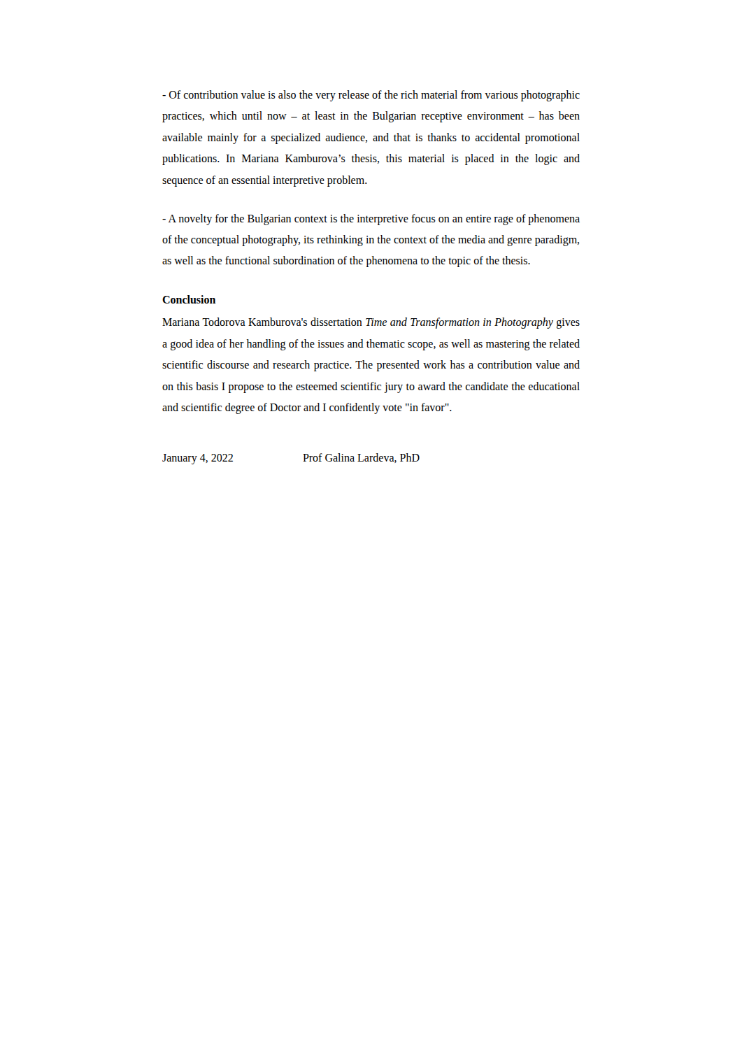- Of contribution value is also the very release of the rich material from various photographic practices, which until now – at least in the Bulgarian receptive environment – has been available mainly for a specialized audience, and that is thanks to accidental promotional publications. In Mariana Kamburova’s thesis, this material is placed in the logic and sequence of an essential interpretive problem.
- A novelty for the Bulgarian context is the interpretive focus on an entire rage of phenomena of the conceptual photography, its rethinking in the context of the media and genre paradigm, as well as the functional subordination of the phenomena to the topic of the thesis.
Conclusion
Mariana Todorova Kamburova's dissertation Time and Transformation in Photography gives a good idea of her handling of the issues and thematic scope, as well as mastering the related scientific discourse and research practice. The presented work has a contribution value and on this basis I propose to the esteemed scientific jury to award the candidate the educational and scientific degree of Doctor and I confidently vote "in favor".
January 4, 2022 Prof Galina Lardeva, PhD